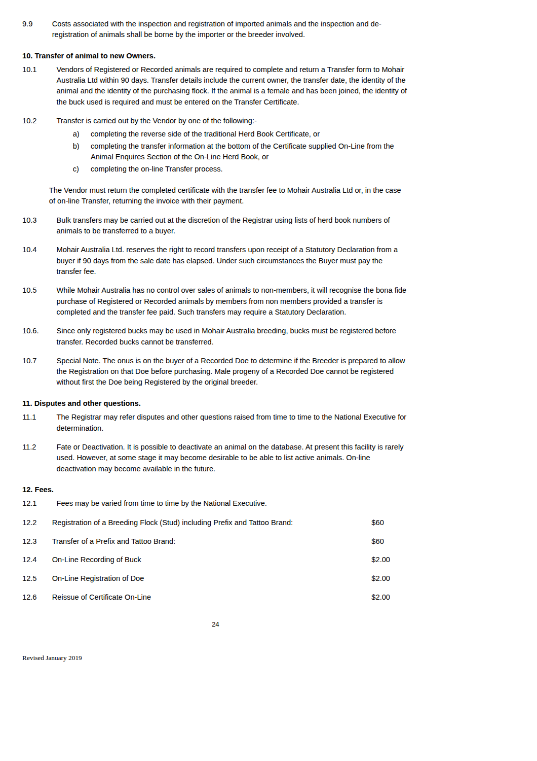9.9
Costs associated with the inspection and registration of imported animals and the inspection and de-registration of animals shall be borne by the importer or the breeder involved.
10. Transfer of animal to new Owners.
10.1
Vendors of Registered or Recorded animals are required to complete and return a Transfer form to Mohair Australia Ltd within 90 days. Transfer details include the current owner, the transfer date, the identity of the animal and the identity of the purchasing flock. If the animal is a female and has been joined, the identity of the buck used is required and must be entered on the Transfer Certificate.
10.2
Transfer is carried out by the Vendor by one of the following:-
a) completing the reverse side of the traditional Herd Book Certificate, or
b) completing the transfer information at the bottom of the Certificate supplied On-Line from the Animal Enquires Section of the On-Line Herd Book, or
c) completing the on-line Transfer process.
The Vendor must return the completed certificate with the transfer fee to Mohair Australia Ltd or, in the case of on-line Transfer, returning the invoice with their payment.
10.3
Bulk transfers may be carried out at the discretion of the Registrar using lists of herd book numbers of animals to be transferred to a buyer.
10.4
Mohair Australia Ltd. reserves the right to record transfers upon receipt of a Statutory Declaration from a buyer if 90 days from the sale date has elapsed. Under such circumstances the Buyer must pay the transfer fee.
10.5
While Mohair Australia has no control over sales of animals to non-members, it will recognise the bona fide purchase of Registered or Recorded animals by members from non members provided a transfer is completed and the transfer fee paid. Such transfers may require a Statutory Declaration.
10.6.
Since only registered bucks may be used in Mohair Australia breeding, bucks must be registered before transfer. Recorded bucks cannot be transferred.
10.7
Special Note. The onus is on the buyer of a Recorded Doe to determine if the Breeder is prepared to allow the Registration on that Doe before purchasing. Male progeny of a Recorded Doe cannot be registered without first the Doe being Registered by the original breeder.
11. Disputes and other questions.
11.1
The Registrar may refer disputes and other questions raised from time to time to the National Executive for determination.
11.2
Fate or Deactivation. It is possible to deactivate an animal on the database. At present this facility is rarely used. However, at some stage it may become desirable to be able to list active animals. On-line deactivation may become available in the future.
12. Fees.
12.1
Fees may be varied from time to time by the National Executive.
12.2
Registration of a Breeding Flock (Stud) including Prefix and Tattoo Brand:
$60
12.3
Transfer of a Prefix and Tattoo Brand:
$60
12.4
On-Line Recording of Buck
$2.00
12.5
On-Line Registration of Doe
$2.00
12.6
Reissue of Certificate On-Line
$2.00
24
Revised January 2019